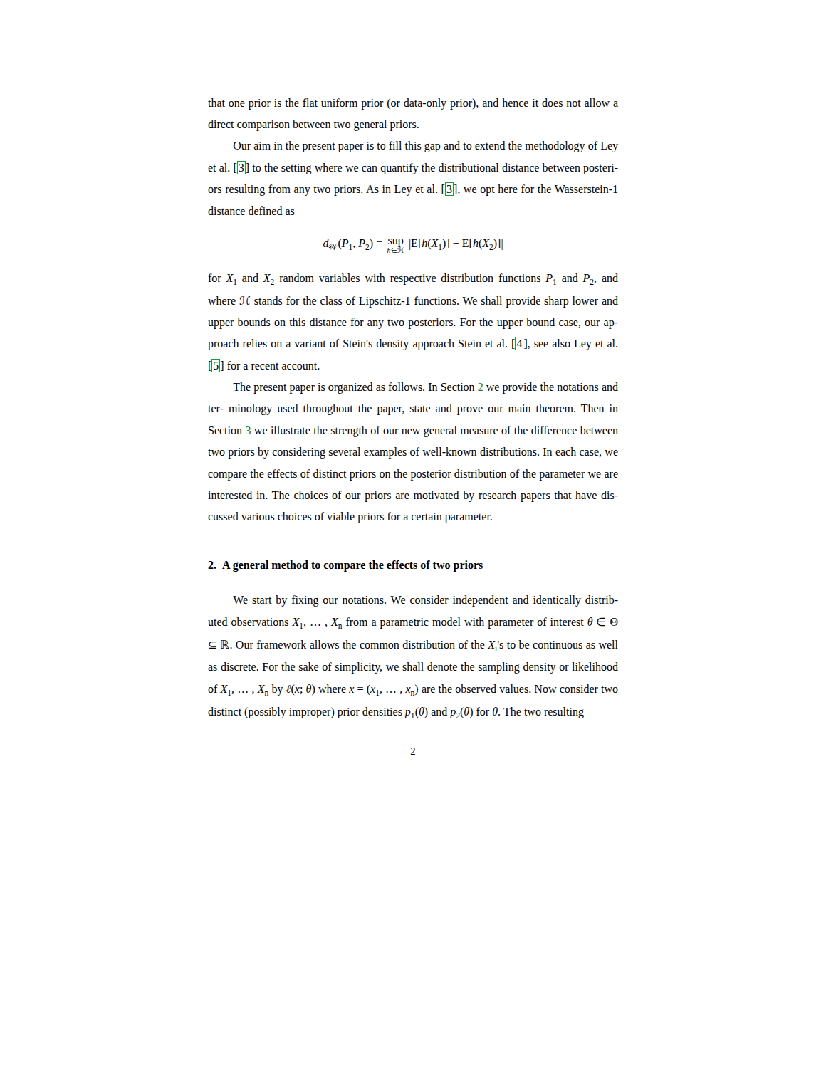that one prior is the flat uniform prior (or data-only prior), and hence it does not allow a direct comparison between two general priors.
Our aim in the present paper is to fill this gap and to extend the methodology of Ley et al. [3] to the setting where we can quantify the distributional distance between posteriors resulting from any two priors. As in Ley et al. [3], we opt here for the Wasserstein-1 distance defined as
d𝒲(P 1, P 2) = sup h∈ℋ |E[h(X 1)] − E[h(X 2)]|
for X 1 and X 2 random variables with respective distribution functions P 1 and P 2, and where ℋ stands for the class of Lipschitz-1 functions. We shall provide sharp lower and upper bounds on this distance for any two posteriors. For the upper bound case, our approach relies on a variant of Stein's density approach Stein et al. [4], see also Ley et al. [5] for a recent account.
The present paper is organized as follows. In Section 2 we provide the notations and ter- minology used throughout the paper, state and prove our main theorem. Then in Section 3 we illustrate the strength of our new general measure of the difference between two priors by considering several examples of well-known distributions. In each case, we compare the effects of distinct priors on the posterior distribution of the parameter we are interested in. The choices of our priors are motivated by research papers that have discussed various choices of viable priors for a certain parameter.
2. A general method to compare the effects of two priors
We start by fixing our notations. We consider independent and identically distributed observations X 1, … , Xn from a parametric model with parameter of interest θ ∈ Θ ⊆ ℝ. Our framework allows the common distribution of the Xi's to be continuous as well as discrete. For the sake of simplicity, we shall denote the sampling density or likelihood of X 1, … , Xn by ℓ(x; θ) where x = (x 1, … , xn) are the observed values. Now consider two distinct (possibly improper) prior densities p 1(θ) and p 2(θ) for θ. The two resulting
2